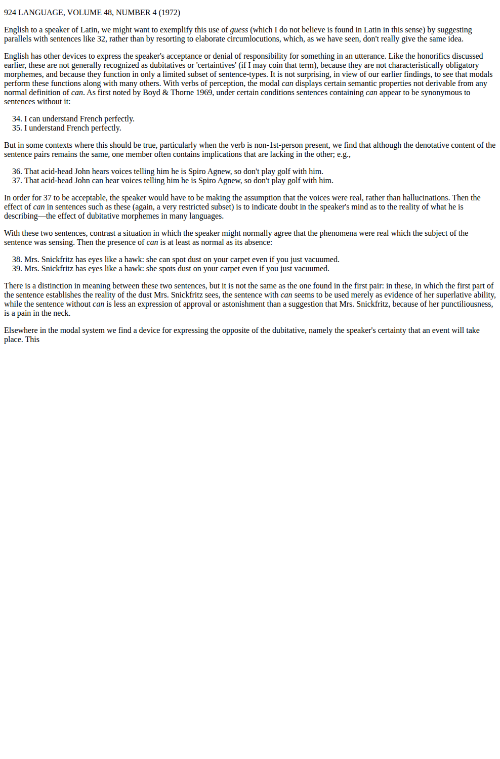924 LANGUAGE, VOLUME 48, NUMBER 4 (1972)
English to a speaker of Latin, we might want to exemplify this use of guess (which I do not believe is found in Latin in this sense) by suggesting parallels with sentences like 32, rather than by resorting to elaborate circumlocutions, which, as we have seen, don't really give the same idea.
English has other devices to express the speaker's acceptance or denial of responsibility for something in an utterance. Like the honorifics discussed earlier, these are not generally recognized as dubitatives or 'certaintives' (if I may coin that term), because they are not characteristically obligatory morphemes, and because they function in only a limited subset of sentence-types. It is not surprising, in view of our earlier findings, to see that modals perform these functions along with many others. With verbs of perception, the modal can displays certain semantic properties not derivable from any normal definition of can. As first noted by Boyd & Thorne 1969, under certain conditions sentences containing can appear to be synonymous to sentences without it:
I can understand French perfectly.
I understand French perfectly.
But in some contexts where this should be true, particularly when the verb is non-1st-person present, we find that although the denotative content of the sentence pairs remains the same, one member often contains implications that are lacking in the other; e.g.,
That acid-head John hears voices telling him he is Spiro Agnew, so don't play golf with him.
That acid-head John can hear voices telling him he is Spiro Agnew, so don't play golf with him.
In order for 37 to be acceptable, the speaker would have to be making the assumption that the voices were real, rather than hallucinations. Then the effect of can in sentences such as these (again, a very restricted subset) is to indicate doubt in the speaker's mind as to the reality of what he is describing—the effect of dubitative morphemes in many languages.
With these two sentences, contrast a situation in which the speaker might normally agree that the phenomena were real which the subject of the sentence was sensing. Then the presence of can is at least as normal as its absence:
Mrs. Snickfritz has eyes like a hawk: she can spot dust on your carpet even if you just vacuumed.
Mrs. Snickfritz has eyes like a hawk: she spots dust on your carpet even if you just vacuumed.
There is a distinction in meaning between these two sentences, but it is not the same as the one found in the first pair: in these, in which the first part of the sentence establishes the reality of the dust Mrs. Snickfritz sees, the sentence with can seems to be used merely as evidence of her superlative ability, while the sentence without can is less an expression of approval or astonishment than a suggestion that Mrs. Snickfritz, because of her punctiliousness, is a pain in the neck.
Elsewhere in the modal system we find a device for expressing the opposite of the dubitative, namely the speaker's certainty that an event will take place. This